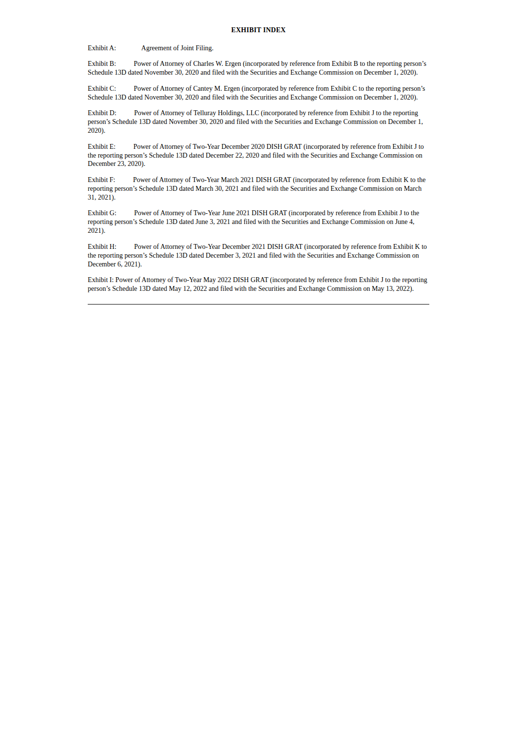EXHIBIT INDEX
Exhibit A: Agreement of Joint Filing.
Exhibit B: Power of Attorney of Charles W. Ergen (incorporated by reference from Exhibit B to the reporting person’s Schedule 13D dated November 30, 2020 and filed with the Securities and Exchange Commission on December 1, 2020).
Exhibit C: Power of Attorney of Cantey M. Ergen (incorporated by reference from Exhibit C to the reporting person’s Schedule 13D dated November 30, 2020 and filed with the Securities and Exchange Commission on December 1, 2020).
Exhibit D: Power of Attorney of Telluray Holdings, LLC (incorporated by reference from Exhibit J to the reporting person’s Schedule 13D dated November 30, 2020 and filed with the Securities and Exchange Commission on December 1, 2020).
Exhibit E: Power of Attorney of Two-Year December 2020 DISH GRAT (incorporated by reference from Exhibit J to the reporting person’s Schedule 13D dated December 22, 2020 and filed with the Securities and Exchange Commission on December 23, 2020).
Exhibit F: Power of Attorney of Two-Year March 2021 DISH GRAT (incorporated by reference from Exhibit K to the reporting person’s Schedule 13D dated March 30, 2021 and filed with the Securities and Exchange Commission on March 31, 2021).
Exhibit G: Power of Attorney of Two-Year June 2021 DISH GRAT (incorporated by reference from Exhibit J to the reporting person’s Schedule 13D dated June 3, 2021 and filed with the Securities and Exchange Commission on June 4, 2021).
Exhibit H: Power of Attorney of Two-Year December 2021 DISH GRAT (incorporated by reference from Exhibit K to the reporting person’s Schedule 13D dated December 3, 2021 and filed with the Securities and Exchange Commission on December 6, 2021).
Exhibit I: Power of Attorney of Two-Year May 2022 DISH GRAT (incorporated by reference from Exhibit J to the reporting person’s Schedule 13D dated May 12, 2022 and filed with the Securities and Exchange Commission on May 13, 2022).